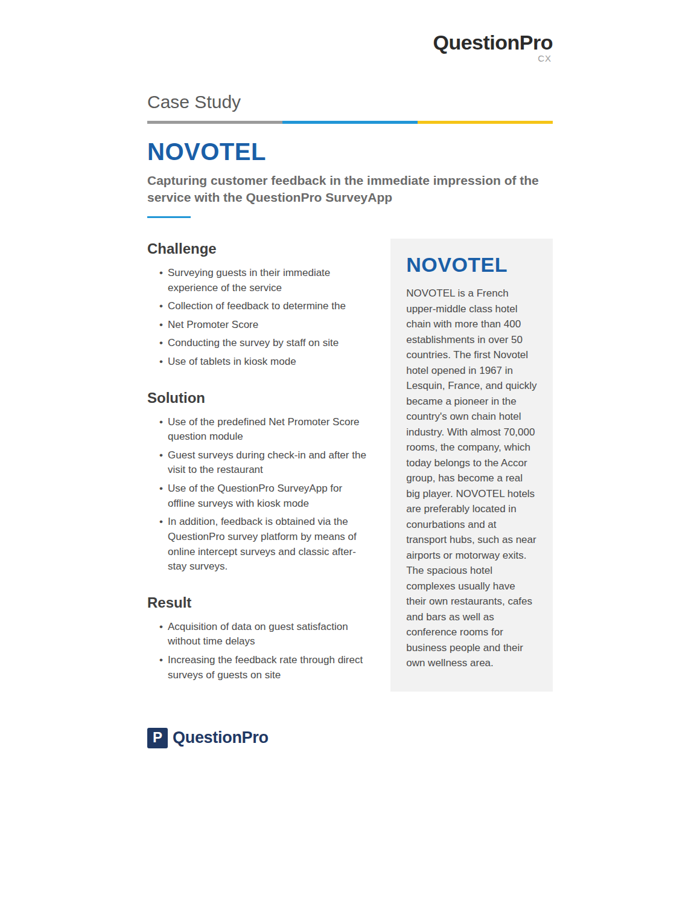QuestionPro
CX
Case Study
NOVOTEL
Capturing customer feedback in the immediate impression of the service with the QuestionPro SurveyApp
Challenge
Surveying guests in their immediate experience of the service
Collection of feedback to determine the
Net Promoter Score
Conducting the survey by staff on site
Use of tablets in kiosk mode
Solution
Use of the predefined Net Promoter Score question module
Guest surveys during check-in and after the visit to the restaurant
Use of the QuestionPro SurveyApp for offline surveys with kiosk mode
In addition, feedback is obtained via the QuestionPro survey platform by means of online intercept surveys and classic after-stay surveys.
Result
Acquisition of data on guest satisfaction without time delays
Increasing the feedback rate through direct surveys of guests on site
NOVOTEL
NOVOTEL is a French upper-middle class hotel chain with more than 400 establishments in over 50 countries. The first Novotel hotel opened in 1967 in Lesquin, France, and quickly became a pioneer in the country's own chain hotel industry. With almost 70,000 rooms, the company, which today belongs to the Accor group, has become a real big player. NOVOTEL hotels are preferably located in conurbations and at transport hubs, such as near airports or motorway exits. The spacious hotel complexes usually have their own restaurants, cafes and bars as well as conference rooms for business people and their own wellness area.
P
QuestionPro